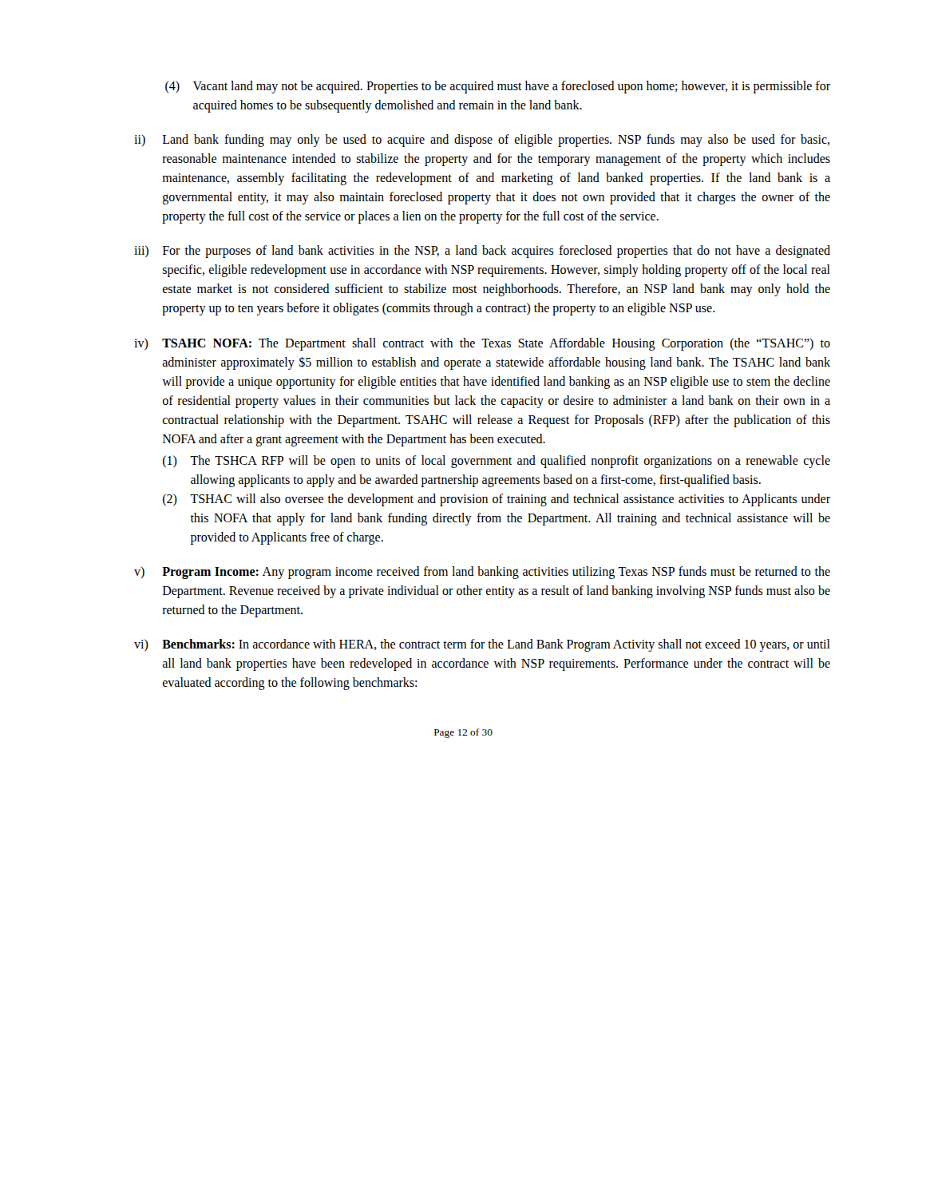(4) Vacant land may not be acquired. Properties to be acquired must have a foreclosed upon home; however, it is permissible for acquired homes to be subsequently demolished and remain in the land bank.
ii) Land bank funding may only be used to acquire and dispose of eligible properties. NSP funds may also be used for basic, reasonable maintenance intended to stabilize the property and for the temporary management of the property which includes maintenance, assembly facilitating the redevelopment of and marketing of land banked properties. If the land bank is a governmental entity, it may also maintain foreclosed property that it does not own provided that it charges the owner of the property the full cost of the service or places a lien on the property for the full cost of the service.
iii) For the purposes of land bank activities in the NSP, a land back acquires foreclosed properties that do not have a designated specific, eligible redevelopment use in accordance with NSP requirements. However, simply holding property off of the local real estate market is not considered sufficient to stabilize most neighborhoods. Therefore, an NSP land bank may only hold the property up to ten years before it obligates (commits through a contract) the property to an eligible NSP use.
iv) TSAHC NOFA: The Department shall contract with the Texas State Affordable Housing Corporation (the “TSAHC”) to administer approximately $5 million to establish and operate a statewide affordable housing land bank. The TSAHC land bank will provide a unique opportunity for eligible entities that have identified land banking as an NSP eligible use to stem the decline of residential property values in their communities but lack the capacity or desire to administer a land bank on their own in a contractual relationship with the Department. TSAHC will release a Request for Proposals (RFP) after the publication of this NOFA and after a grant agreement with the Department has been executed.
(1) The TSHCA RFP will be open to units of local government and qualified nonprofit organizations on a renewable cycle allowing applicants to apply and be awarded partnership agreements based on a first-come, first-qualified basis.
(2) TSHAC will also oversee the development and provision of training and technical assistance activities to Applicants under this NOFA that apply for land bank funding directly from the Department. All training and technical assistance will be provided to Applicants free of charge.
v) Program Income: Any program income received from land banking activities utilizing Texas NSP funds must be returned to the Department. Revenue received by a private individual or other entity as a result of land banking involving NSP funds must also be returned to the Department.
vi) Benchmarks: In accordance with HERA, the contract term for the Land Bank Program Activity shall not exceed 10 years, or until all land bank properties have been redeveloped in accordance with NSP requirements. Performance under the contract will be evaluated according to the following benchmarks:
Page 12 of 30